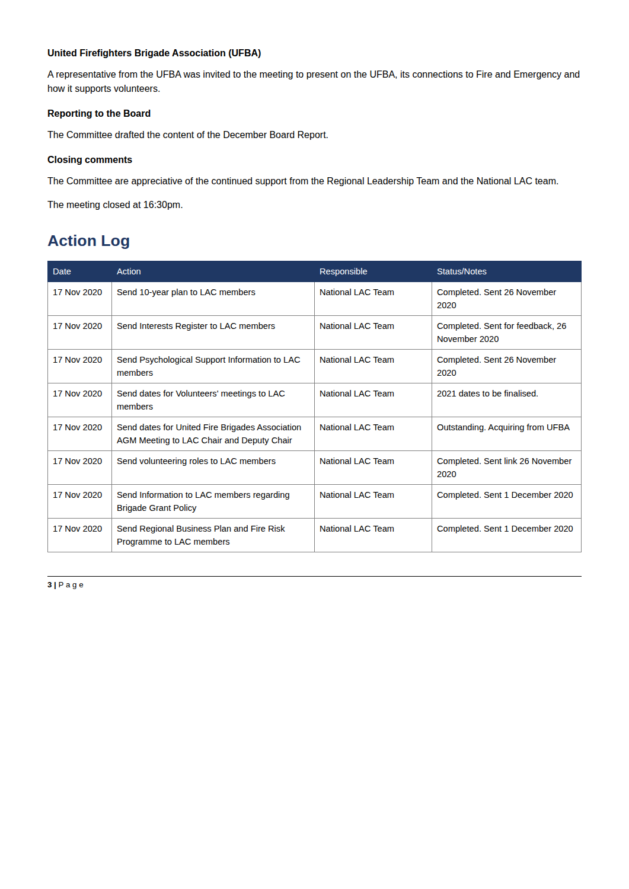United Firefighters Brigade Association (UFBA)
A representative from the UFBA was invited to the meeting to present on the UFBA, its connections to Fire and Emergency and how it supports volunteers.
Reporting to the Board
The Committee drafted the content of the December Board Report.
Closing comments
The Committee are appreciative of the continued support from the Regional Leadership Team and the National LAC team.
The meeting closed at 16:30pm.
Action Log
| Date | Action | Responsible | Status/Notes |
| --- | --- | --- | --- |
| 17 Nov 2020 | Send 10-year plan to LAC members | National LAC Team | Completed. Sent 26 November 2020 |
| 17 Nov 2020 | Send Interests Register to LAC members | National LAC Team | Completed. Sent for feedback, 26 November 2020 |
| 17 Nov 2020 | Send Psychological Support Information to LAC members | National LAC Team | Completed. Sent 26 November 2020 |
| 17 Nov 2020 | Send dates for Volunteers' meetings to LAC members | National LAC Team | 2021 dates to be finalised. |
| 17 Nov 2020 | Send dates for United Fire Brigades Association AGM Meeting to LAC Chair and Deputy Chair | National LAC Team | Outstanding. Acquiring from UFBA |
| 17 Nov 2020 | Send volunteering roles to LAC members | National LAC Team | Completed. Sent link 26 November 2020 |
| 17 Nov 2020 | Send Information to LAC members regarding Brigade Grant Policy | National LAC Team | Completed. Sent 1 December 2020 |
| 17 Nov 2020 | Send Regional Business Plan and Fire Risk Programme to LAC members | National LAC Team | Completed. Sent 1 December 2020 |
3 | P a g e